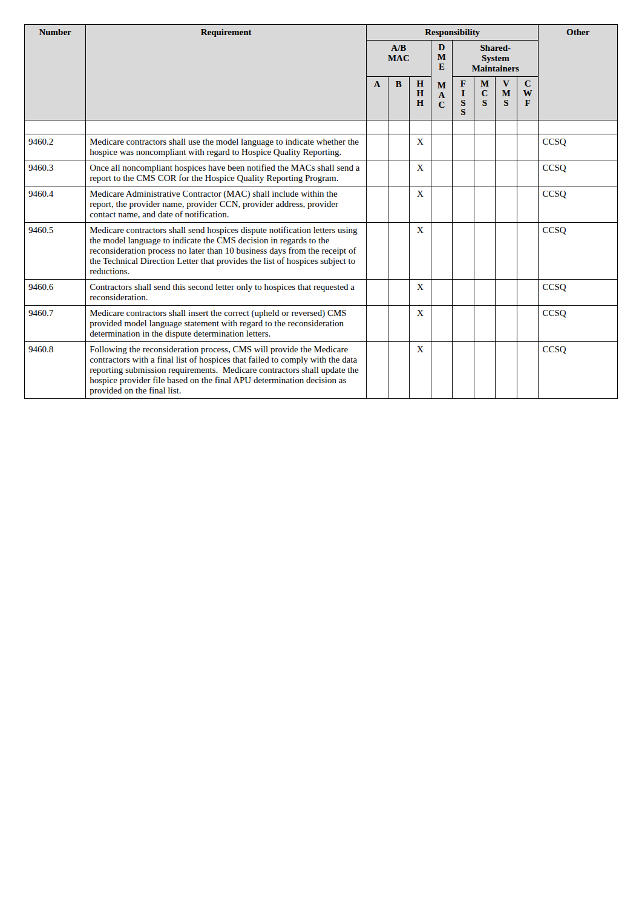| Number | Requirement | Responsibility | Other |
| --- | --- | --- | --- |
| A/B MAC | D M E M A C | Shared- System Maintainers |
| A | B | H H H | F I S S | M C S | V M S | C W F |
| 9460.2 | Medicare contractors shall use the model language to indicate whether the hospice was noncompliant with regard to Hospice Quality Reporting. | | | X | | | | | | CCSQ |
| 9460.3 | Once all noncompliant hospices have been notified the MACs shall send a report to the CMS COR for the Hospice Quality Reporting Program. | | | X | | | | | | CCSQ |
| 9460.4 | Medicare Administrative Contractor (MAC) shall include within the report, the provider name, provider CCN, provider address, provider contact name, and date of notification. | | | X | | | | | | CCSQ |
| 9460.5 | Medicare contractors shall send hospices dispute notification letters using the model language to indicate the CMS decision in regards to the reconsideration process no later than 10 business days from the receipt of the Technical Direction Letter that provides the list of hospices subject to reductions. | | | X | | | | | | CCSQ |
| 9460.6 | Contractors shall send this second letter only to hospices that requested a reconsideration. | | | X | | | | | | CCSQ |
| 9460.7 | Medicare contractors shall insert the correct (upheld or reversed) CMS provided model language statement with regard to the reconsideration determination in the dispute determination letters. | | | X | | | | | | CCSQ |
| 9460.8 | Following the reconsideration process, CMS will provide the Medicare contractors with a final list of hospices that failed to comply with the data reporting submission requirements. Medicare contractors shall update the hospice provider file based on the final APU determination decision as provided on the final list. | | | X | | | | | | CCSQ |